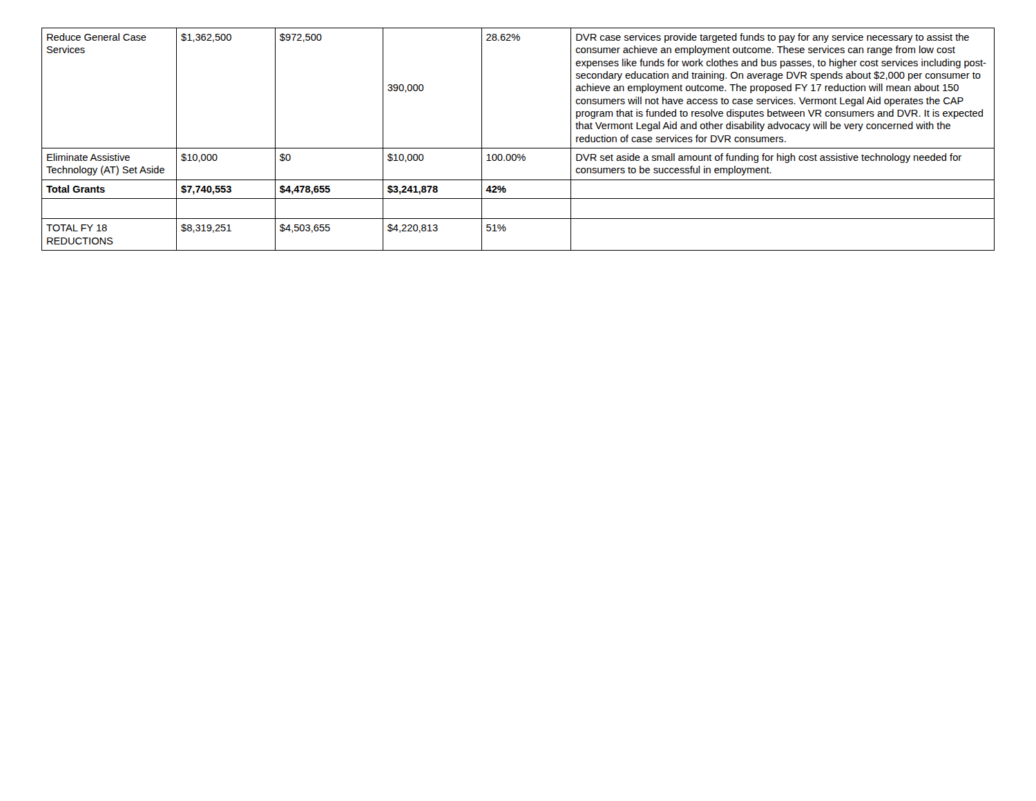| Reduce General Case Services | $1,362,500 | $972,500 | 390,000 | 28.62% | DVR case services provide targeted funds to pay for any service necessary to assist the consumer achieve an employment outcome. These services can range from low cost expenses like funds for work clothes and bus passes, to higher cost services including post-secondary education and training. On average DVR spends about $2,000 per consumer to achieve an employment outcome. The proposed FY 17 reduction will mean about 150 consumers will not have access to case services. Vermont Legal Aid operates the CAP program that is funded to resolve disputes between VR consumers and DVR. It is expected that Vermont Legal Aid and other disability advocacy will be very concerned with the reduction of case services for DVR consumers. |
| Eliminate Assistive Technology (AT) Set Aside | $10,000 | $0 | $10,000 | 100.00% | DVR set aside a small amount of funding for high cost assistive technology needed for consumers to be successful in employment. |
| Total Grants | $7,740,553 | $4,478,655 | $3,241,878 | 42% | |
| TOTAL FY 18 REDUCTIONS | $8,319,251 | $4,503,655 | $4,220,813 | 51% | |